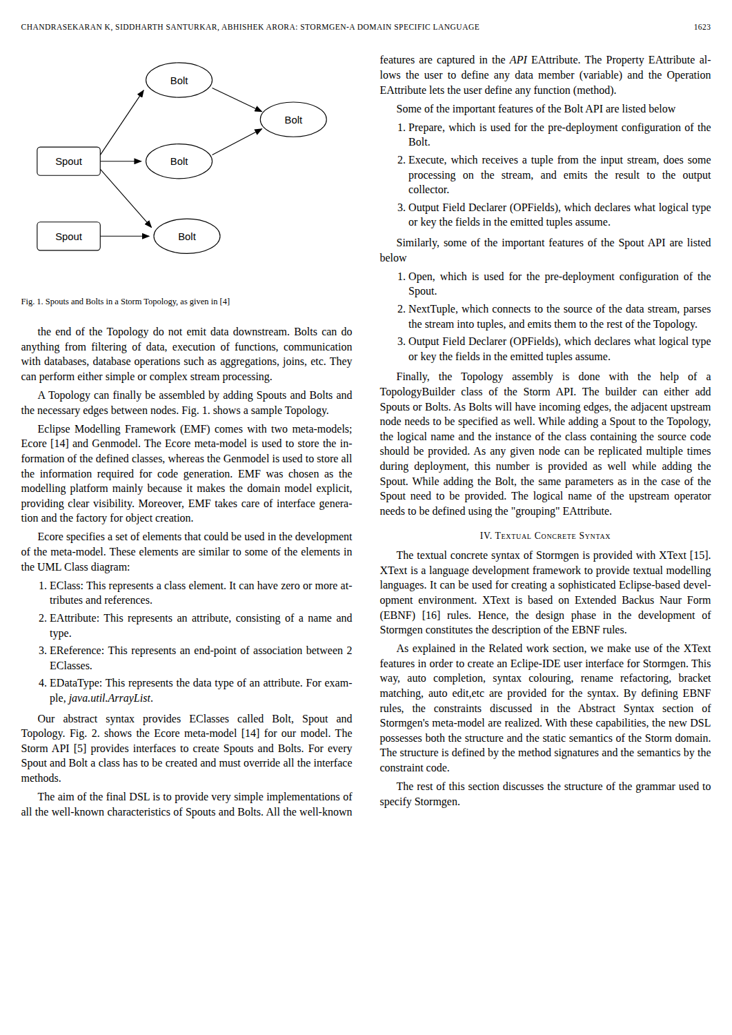Chandrasekaran K, Siddharth Santurkar, Abhishek Arora: Stormgen-a Domain Specific Language 1623
Spout Spout Bolt Bolt Bolt Bolt
Fig. 1. Spouts and Bolts in a Storm Topology, as given in [4]
the end of the Topology do not emit data downstream. Bolts can do anything from filtering of data, execution of functions, communication with databases, database operations such as aggregations, joins, etc. They can perform either simple or complex stream processing.
A Topology can finally be assembled by adding Spouts and Bolts and the necessary edges between nodes. Fig. 1. shows a sample Topology.
Eclipse Modelling Framework (EMF) comes with two meta-models; Ecore [14] and Genmodel. The Ecore meta-model is used to store the information of the defined classes, whereas the Genmodel is used to store all the information required for code generation. EMF was chosen as the modelling platform mainly because it makes the domain model explicit, providing clear visibility. Moreover, EMF takes care of interface generation and the factory for object creation.
Ecore specifies a set of elements that could be used in the development of the meta-model. These elements are similar to some of the elements in the UML Class diagram:
EClass: This represents a class element. It can have zero or more attributes and references.
EAttribute: This represents an attribute, consisting of a name and type.
EReference: This represents an end-point of association between 2 EClasses.
EDataType: This represents the data type of an attribute. For example, java.util.ArrayList.
Our abstract syntax provides EClasses called Bolt, Spout and Topology. Fig. 2. shows the Ecore meta-model [14] for our model. The Storm API [5] provides interfaces to create Spouts and Bolts. For every Spout and Bolt a class has to be created and must override all the interface methods.
The aim of the final DSL is to provide very simple implementations of all the well-known characteristics of Spouts and Bolts. All the well-known features are captured in the API EAttribute. The Property EAttribute allows the user to define any data member (variable) and the Operation EAttribute lets the user define any function (method).
Some of the important features of the Bolt API are listed below
Prepare, which is used for the pre-deployment configuration of the Bolt.
Execute, which receives a tuple from the input stream, does some processing on the stream, and emits the result to the output collector.
Output Field Declarer (OPFields), which declares what logical type or key the fields in the emitted tuples assume.
Similarly, some of the important features of the Spout API are listed below
Open, which is used for the pre-deployment configuration of the Spout.
NextTuple, which connects to the source of the data stream, parses the stream into tuples, and emits them to the rest of the Topology.
Output Field Declarer (OPFields), which declares what logical type or key the fields in the emitted tuples assume.
Finally, the Topology assembly is done with the help of a TopologyBuilder class of the Storm API. The builder can either add Spouts or Bolts. As Bolts will have incoming edges, the adjacent upstream node needs to be specified as well. While adding a Spout to the Topology, the logical name and the instance of the class containing the source code should be provided. As any given node can be replicated multiple times during deployment, this number is provided as well while adding the Spout. While adding the Bolt, the same parameters as in the case of the Spout need to be provided. The logical name of the upstream operator needs to be defined using the "grouping" EAttribute.
IV. Textual Concrete Syntax
The textual concrete syntax of Stormgen is provided with XText [15]. XText is a language development framework to provide textual modelling languages. It can be used for creating a sophisticated Eclipse-based development environment. XText is based on Extended Backus Naur Form (EBNF) [16] rules. Hence, the design phase in the development of Stormgen constitutes the description of the EBNF rules.
As explained in the Related work section, we make use of the XText features in order to create an Eclipe-IDE user interface for Stormgen. This way, auto completion, syntax colouring, rename refactoring, bracket matching, auto edit,etc are provided for the syntax. By defining EBNF rules, the constraints discussed in the Abstract Syntax section of Stormgen's meta-model are realized. With these capabilities, the new DSL possesses both the structure and the static semantics of the Storm domain. The structure is defined by the method signatures and the semantics by the constraint code.
The rest of this section discusses the structure of the grammar used to specify Stormgen.